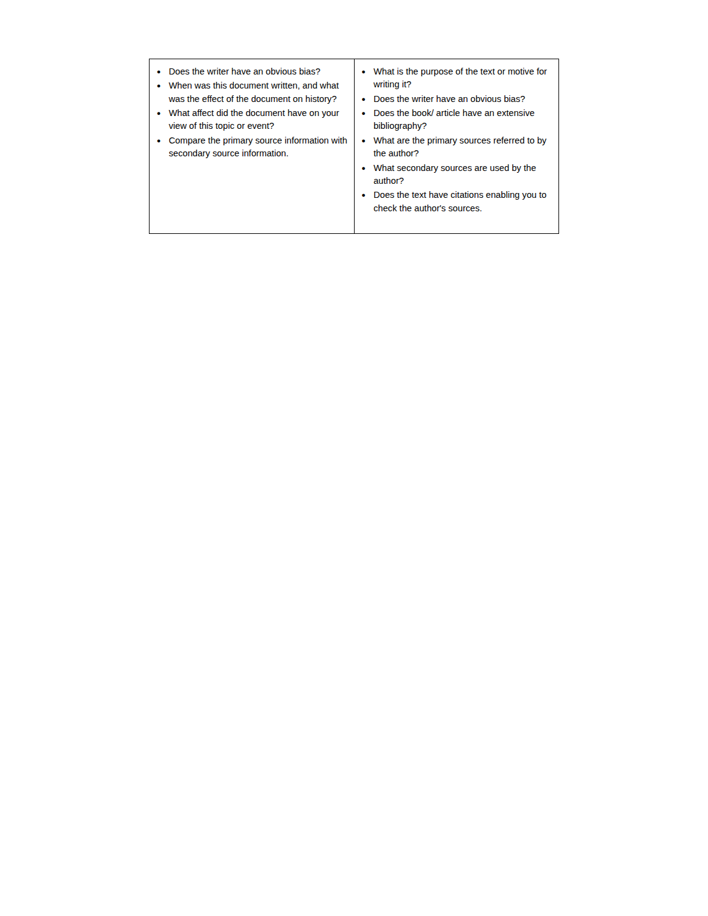| Does the writer have an obvious bias? When was this document written, and what was the effect of the document on history? What affect did the document have on your view of this topic or event? Compare the primary source information with secondary source information. | What is the purpose of the text or motive for writing it? Does the writer have an obvious bias? Does the book/ article have an extensive bibliography? What are the primary sources referred to by the author? What secondary sources are used by the author? Does the text have citations enabling you to check the author's sources. |